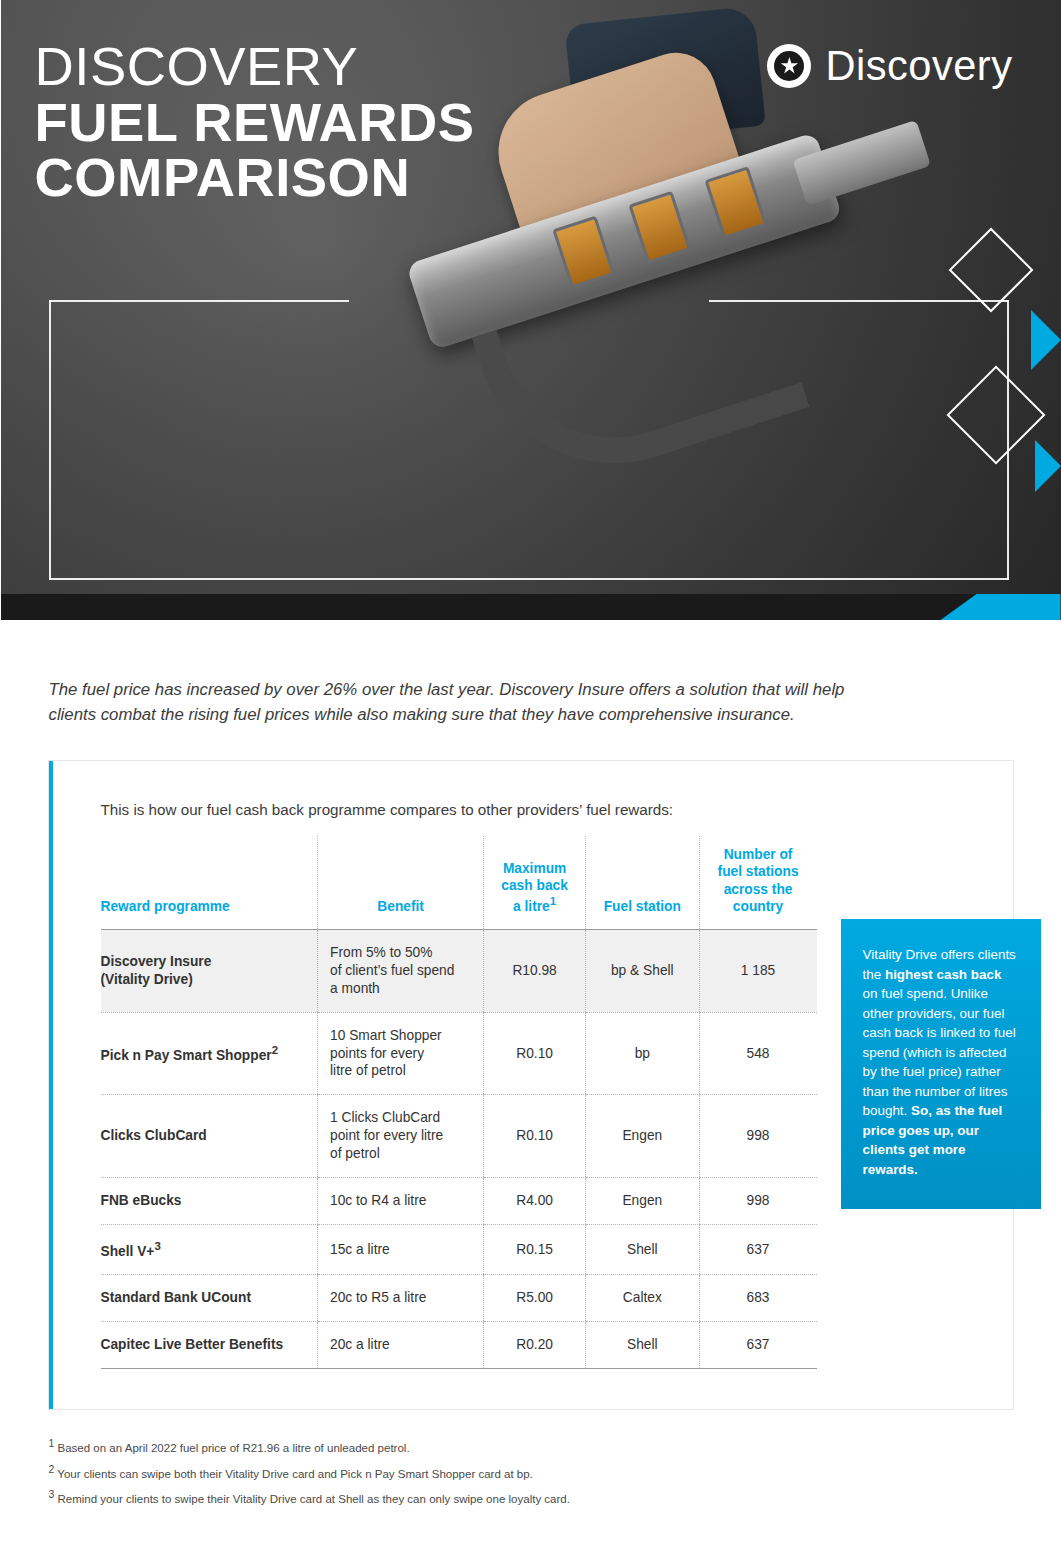Discovery
DISCOVERY
FUEL REWARDS
COMPARISON
The fuel price has increased by over 26% over the last year. Discovery Insure offers a solution that will help clients combat the rising fuel prices while also making sure that they have comprehensive insurance.
This is how our fuel cash back programme compares to other providers’ fuel rewards:
| Reward programme | Benefit | Maximum cash back a litre 1 | Fuel station | Number of fuel stations across the country |
| --- | --- | --- | --- | --- |
| Discovery Insure (Vitality Drive) | From 5% to 50% of client’s fuel spend a month | R10.98 | bp & Shell | 1 185 |
| Pick n Pay Smart Shopper 2 | 10 Smart Shopper points for every litre of petrol | R0.10 | bp | 548 |
| Clicks ClubCard | 1 Clicks ClubCard point for every litre of petrol | R0.10 | Engen | 998 |
| FNB eBucks | 10c to R4 a litre | R4.00 | Engen | 998 |
| Shell V+ 3 | 15c a litre | R0.15 | Shell | 637 |
| Standard Bank UCount | 20c to R5 a litre | R5.00 | Caltex | 683 |
| Capitec Live Better Benefits | 20c a litre | R0.20 | Shell | 637 |
Vitality Drive offers clients the highest cash back on fuel spend. Unlike other providers, our fuel cash back is linked to fuel spend (which is affected by the fuel price) rather than the number of litres bought. So, as the fuel price goes up, our clients get more rewards.
1 Based on an April 2022 fuel price of R21.96 a litre of unleaded petrol.
2 Your clients can swipe both their Vitality Drive card and Pick n Pay Smart Shopper card at bp.
3 Remind your clients to swipe their Vitality Drive card at Shell as they can only swipe one loyalty card.